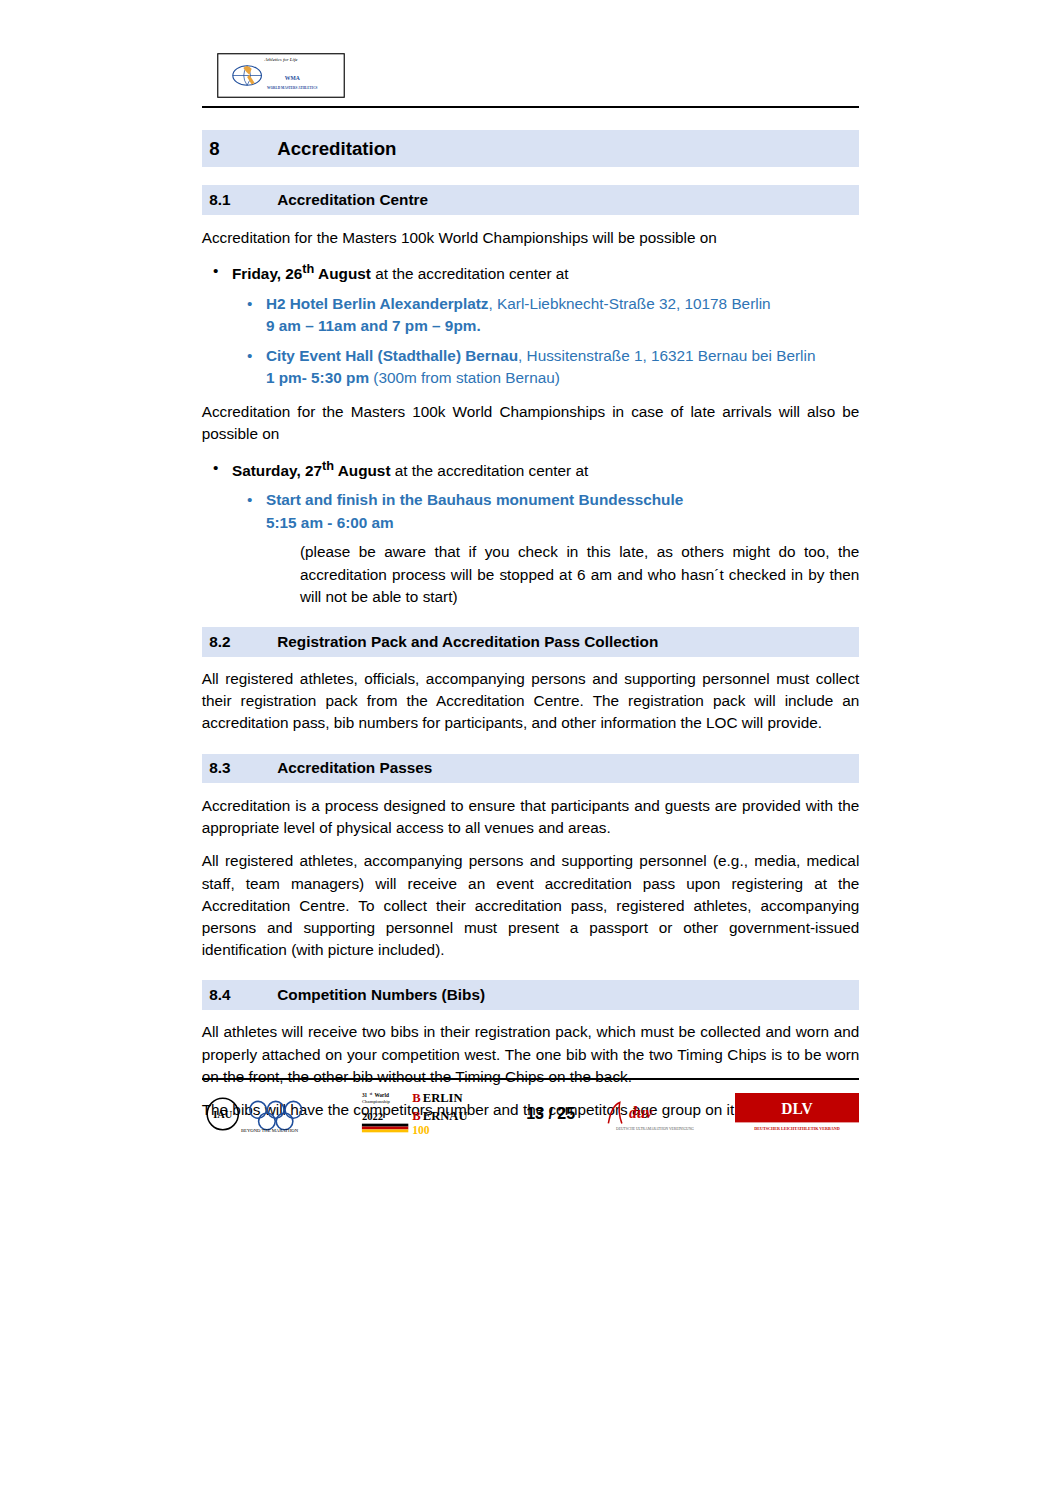8 Accreditation
8.1 Accreditation Centre
Accreditation for the Masters 100k World Championships will be possible on
Friday, 26th August at the accreditation center at
H2 Hotel Berlin Alexanderplatz, Karl-Liebknecht-Straße 32, 10178 Berlin
9 am – 11am and 7 pm – 9pm.
City Event Hall (Stadthalle) Bernau, Hussitenstraße 1, 16321 Bernau bei Berlin
1 pm- 5:30 pm (300m from station Bernau)
Accreditation for the Masters 100k World Championships in case of late arrivals will also be possible on
Saturday, 27th August at the accreditation center at
Start and finish in the Bauhaus monument Bundesschule
5:15 am - 6:00 am
(please be aware that if you check in this late, as others might do too, the accreditation process will be stopped at 6 am and who hasn´t checked in by then will not be able to start)
8.2 Registration Pack and Accreditation Pass Collection
All registered athletes, officials, accompanying persons and supporting personnel must collect their registration pack from the Accreditation Centre. The registration pack will include an accreditation pass, bib numbers for participants, and other information the LOC will provide.
8.3 Accreditation Passes
Accreditation is a process designed to ensure that participants and guests are provided with the appropriate level of physical access to all venues and areas.
All registered athletes, accompanying persons and supporting personnel (e.g., media, medical staff, team managers) will receive an event accreditation pass upon registering at the Accreditation Centre. To collect their accreditation pass, registered athletes, accompanying persons and supporting personnel must present a passport or other government-issued identification (with picture included).
8.4 Competition Numbers (Bibs)
All athletes will receive two bibs in their registration pack, which must be collected and worn and properly attached on your competition west. The one bib with the two Timing Chips is to be worn on the front, the other bib without the Timing Chips on the back.
The bibs will have the competitors number and the competitors age group on it.
13 / 25